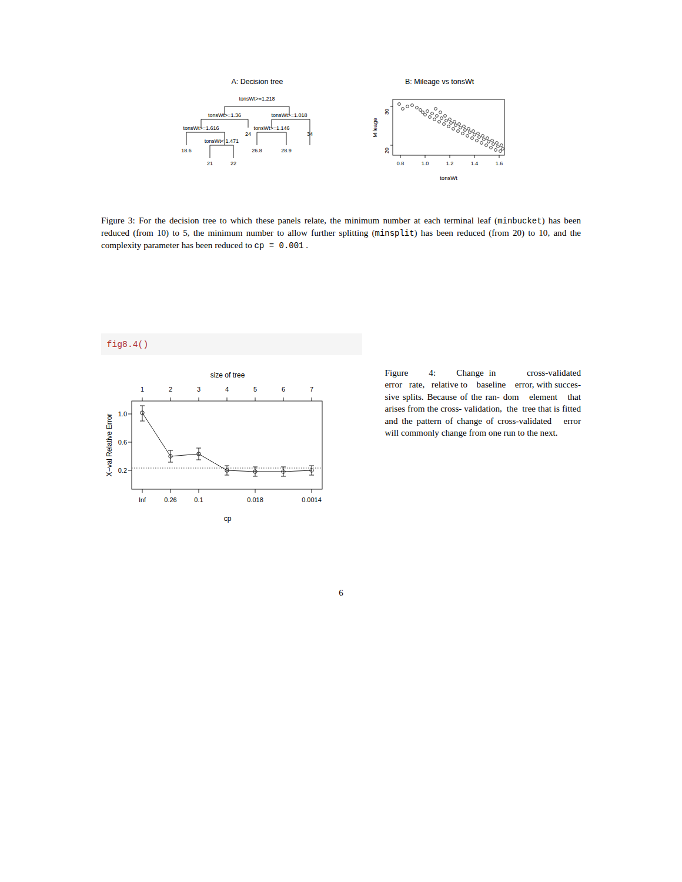A: Decision tree
tonsWt>=1.218 tonsWt>=1.36 tonsWt>=1.018 tonsWt>=1.616 tonsWt>=1.146 tonsWt< 1.471 18.6 21 22 24 26.8 28.9 34
B: Mileage vs tonsWt
30 20 Mileage 0.8 1.0 1.2 1.4 1.6 tonsWt
Figure 3: For the decision tree to which these panels relate, the minimum number at each terminal leaf (minbucket) has been reduced (from 10) to 5, the minimum number to allow further splitting (minsplit) has been reduced (from 20) to 10, and the complexity parameter has been reduced to cp = 0.001 .
fig8.4()
size of tree 1 2 3 4 5 6 7 1.0 0.6 0.2 X−val Relative Error Inf 0.26 0.1 0.018 0.0014 cp
Figure 4: Change in cross-validated error rate, relative to baseline error, with successive splits. Because of the ran- dom element that arises from the cross- validation, the tree that is fitted and the pattern of change of cross-validated error will commonly change from one run to the next.
6